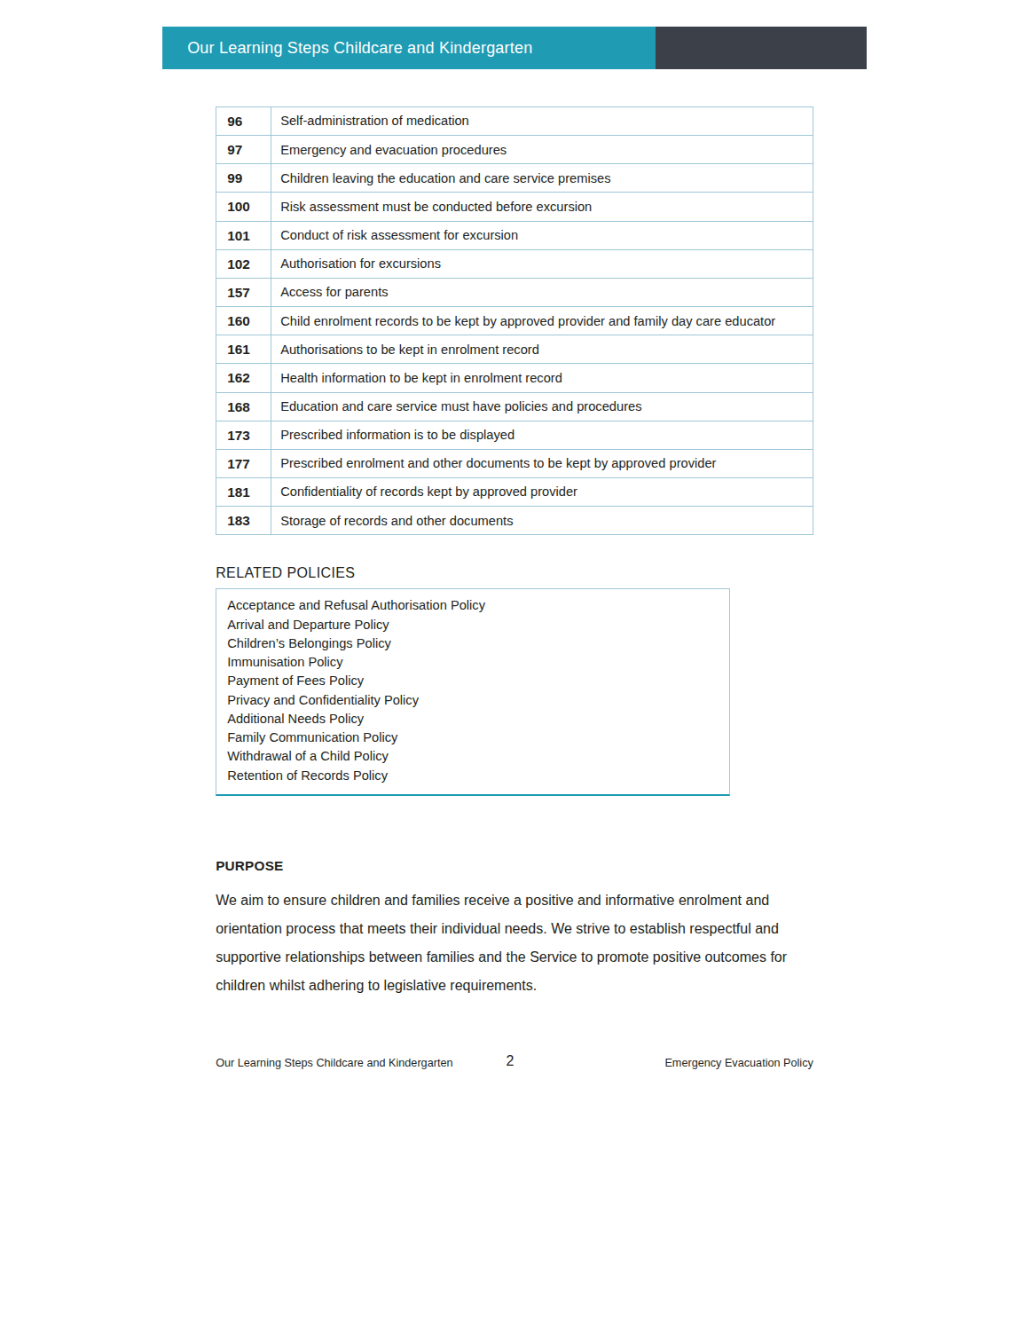Our Learning Steps Childcare and Kindergarten
| 96 | Self-administration of medication |
| 97 | Emergency and evacuation procedures |
| 99 | Children leaving the education and care service premises |
| 100 | Risk assessment must be conducted before excursion |
| 101 | Conduct of risk assessment for excursion |
| 102 | Authorisation for excursions |
| 157 | Access for parents |
| 160 | Child enrolment records to be kept by approved provider and family day care educator |
| 161 | Authorisations to be kept in enrolment record |
| 162 | Health information to be kept in enrolment record |
| 168 | Education and care service must have policies and procedures |
| 173 | Prescribed information is to be displayed |
| 177 | Prescribed enrolment and other documents to be kept by approved provider |
| 181 | Confidentiality of records kept by approved provider |
| 183 | Storage of records and other documents |
RELATED POLICIES
Acceptance and Refusal Authorisation Policy
Arrival and Departure Policy
Children’s Belongings Policy
Immunisation Policy
Payment of Fees Policy
Privacy and Confidentiality Policy
Additional Needs Policy
Family Communication Policy
Withdrawal of a Child Policy
Retention of Records Policy
PURPOSE
We aim to ensure children and families receive a positive and informative enrolment and orientation process that meets their individual needs. We strive to establish respectful and supportive relationships between families and the Service to promote positive outcomes for children whilst adhering to legislative requirements.
Our Learning Steps Childcare and Kindergarten
2
Emergency Evacuation Policy